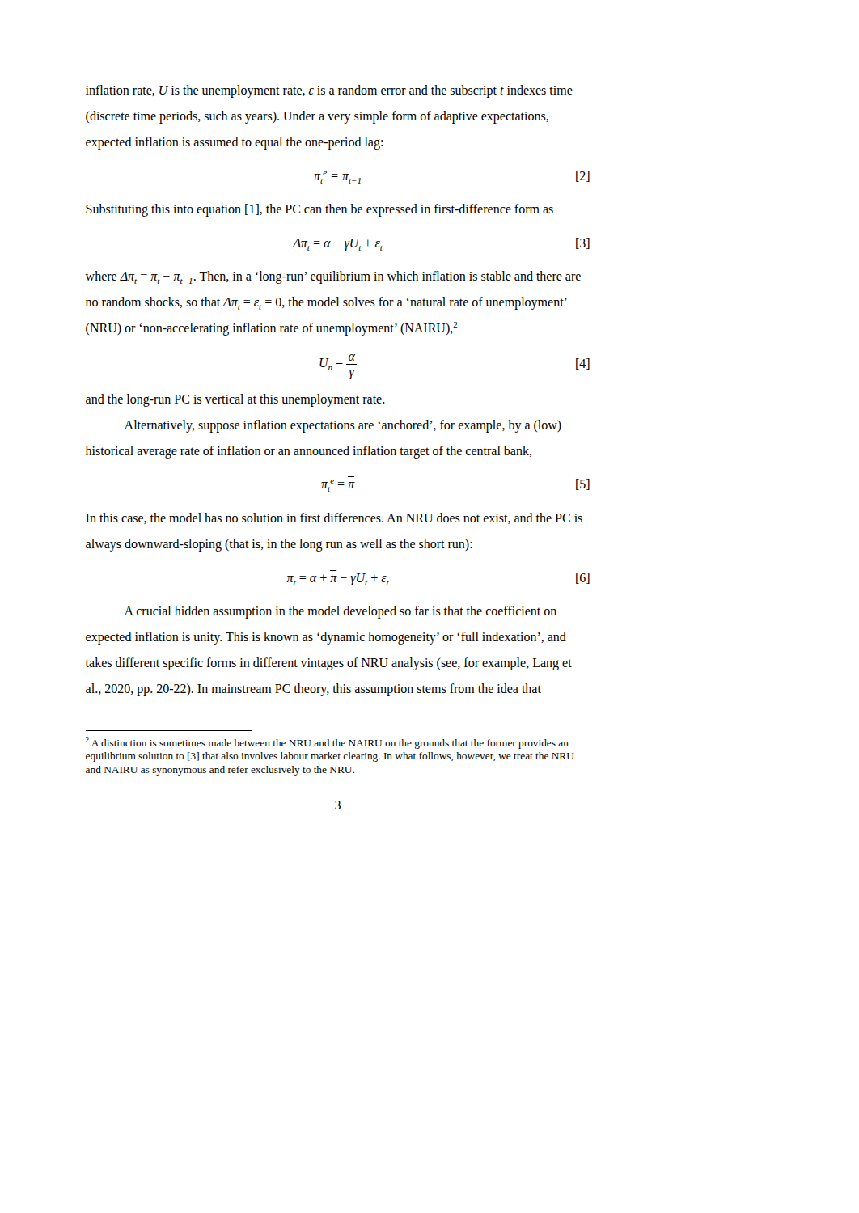inflation rate, U is the unemployment rate, ε is a random error and the subscript t indexes time (discrete time periods, such as years). Under a very simple form of adaptive expectations, expected inflation is assumed to equal the one-period lag:
πte = πt−1 [2]
Substituting this into equation [1], the PC can then be expressed in first-difference form as
Δπt = α − γUt + εt [3]
where Δπt = πt − πt−1. Then, in a ‘long-run’ equilibrium in which inflation is stable and there are no random shocks, so that Δπt = εt = 0, the model solves for a ‘natural rate of unemployment’ (NRU) or ‘non-accelerating inflation rate of unemployment’ (NAIRU),2
Un = αγ [4]
and the long-run PC is vertical at this unemployment rate.
Alternatively, suppose inflation expectations are ‘anchored’, for example, by a (low) historical average rate of inflation or an announced inflation target of the central bank,
πte = π [5]
In this case, the model has no solution in first differences. An NRU does not exist, and the PC is always downward-sloping (that is, in the long run as well as the short run):
πt = α + π − γUt + εt [6]
A crucial hidden assumption in the model developed so far is that the coefficient on expected inflation is unity. This is known as ‘dynamic homogeneity’ or ‘full indexation’, and takes different specific forms in different vintages of NRU analysis (see, for example, Lang et al., 2020, pp. 20-22). In mainstream PC theory, this assumption stems from the idea that
2 A distinction is sometimes made between the NRU and the NAIRU on the grounds that the former provides an equilibrium solution to [3] that also involves labour market clearing. In what follows, however, we treat the NRU and NAIRU as synonymous and refer exclusively to the NRU.
3